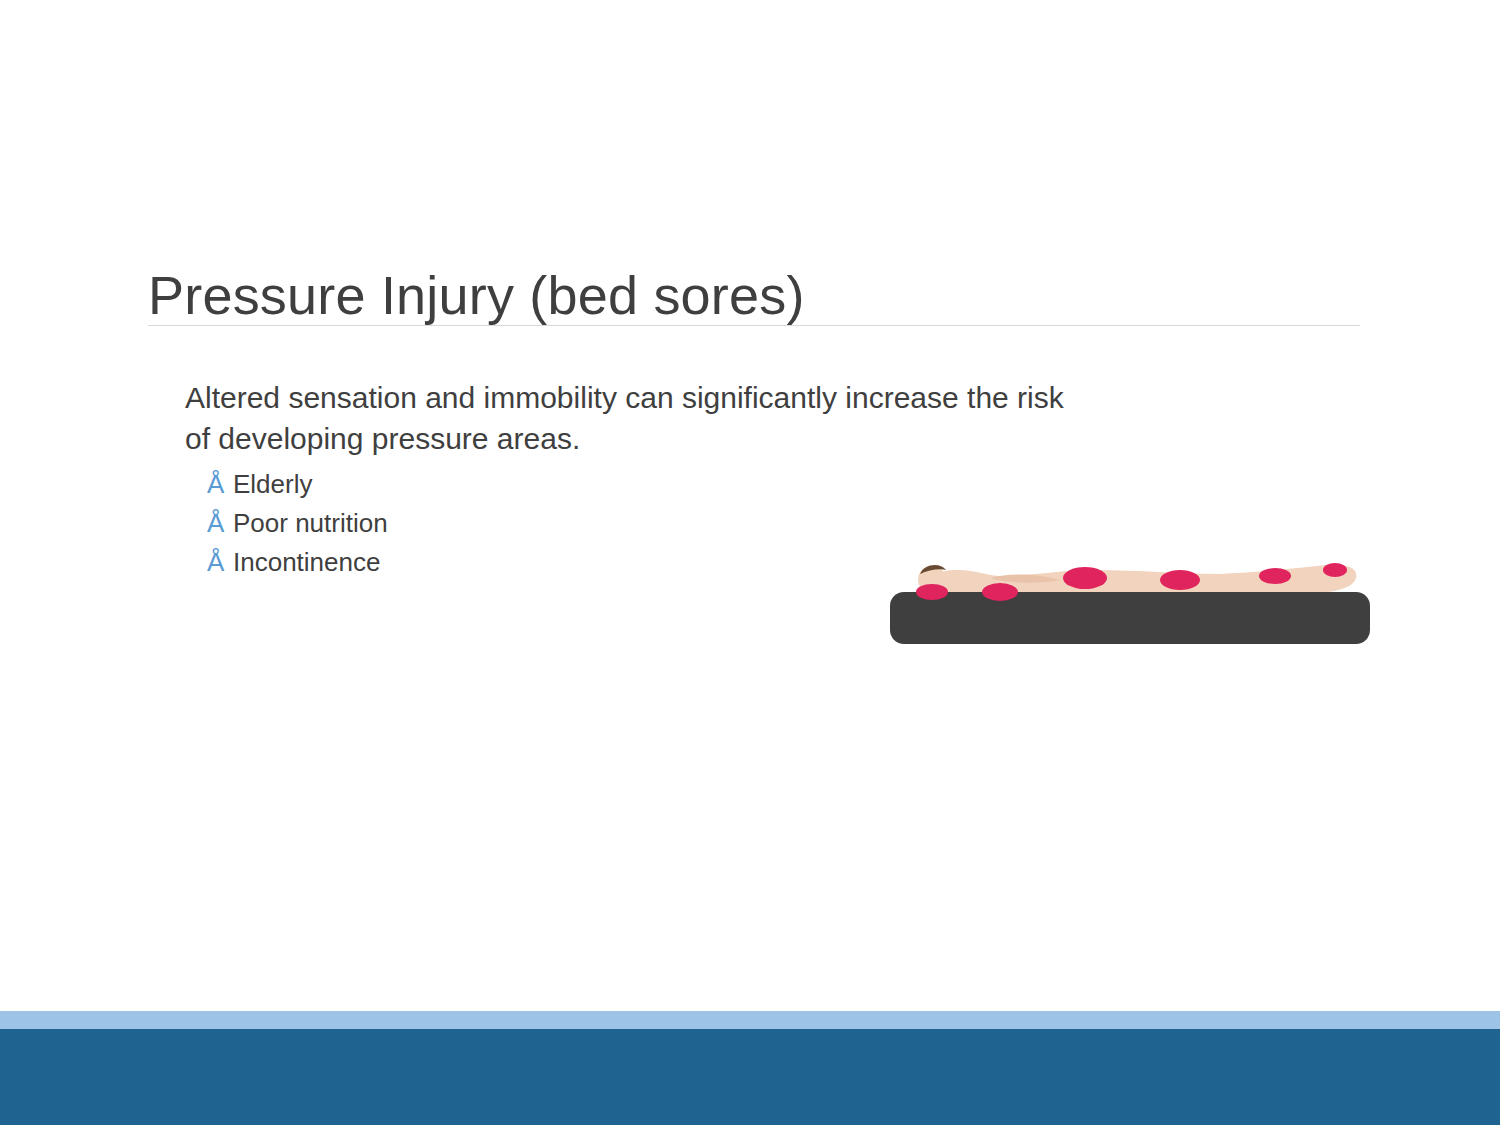Pressure Injury (bed sores)
Altered sensation and immobility can significantly increase the risk of developing pressure areas.
Elderly
Poor nutrition
Incontinence